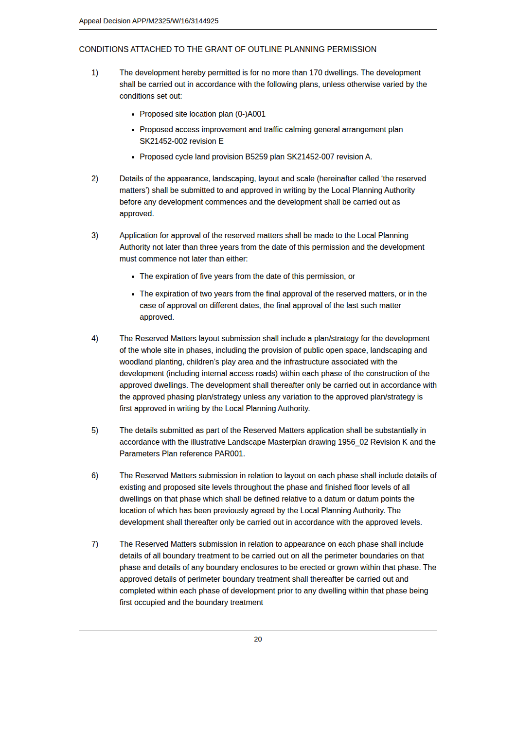Appeal Decision APP/M2325/W/16/3144925
CONDITIONS ATTACHED TO THE GRANT OF OUTLINE PLANNING PERMISSION
The development hereby permitted is for no more than 170 dwellings. The development shall be carried out in accordance with the following plans, unless otherwise varied by the conditions set out:
Proposed site location plan (0-)A001
Proposed access improvement and traffic calming general arrangement plan SK21452-002 revision E
Proposed cycle land provision B5259 plan SK21452-007 revision A.
Details of the appearance, landscaping, layout and scale (hereinafter called ‘the reserved matters’) shall be submitted to and approved in writing by the Local Planning Authority before any development commences and the development shall be carried out as approved.
Application for approval of the reserved matters shall be made to the Local Planning Authority not later than three years from the date of this permission and the development must commence not later than either:
The expiration of five years from the date of this permission, or
The expiration of two years from the final approval of the reserved matters, or in the case of approval on different dates, the final approval of the last such matter approved.
The Reserved Matters layout submission shall include a plan/strategy for the development of the whole site in phases, including the provision of public open space, landscaping and woodland planting, children’s play area and the infrastructure associated with the development (including internal access roads) within each phase of the construction of the approved dwellings. The development shall thereafter only be carried out in accordance with the approved phasing plan/strategy unless any variation to the approved plan/strategy is first approved in writing by the Local Planning Authority.
The details submitted as part of the Reserved Matters application shall be substantially in accordance with the illustrative Landscape Masterplan drawing 1956_02 Revision K and the Parameters Plan reference PAR001.
The Reserved Matters submission in relation to layout on each phase shall include details of existing and proposed site levels throughout the phase and finished floor levels of all dwellings on that phase which shall be defined relative to a datum or datum points the location of which has been previously agreed by the Local Planning Authority. The development shall thereafter only be carried out in accordance with the approved levels.
The Reserved Matters submission in relation to appearance on each phase shall include details of all boundary treatment to be carried out on all the perimeter boundaries on that phase and details of any boundary enclosures to be erected or grown within that phase. The approved details of perimeter boundary treatment shall thereafter be carried out and completed within each phase of development prior to any dwelling within that phase being first occupied and the boundary treatment
20